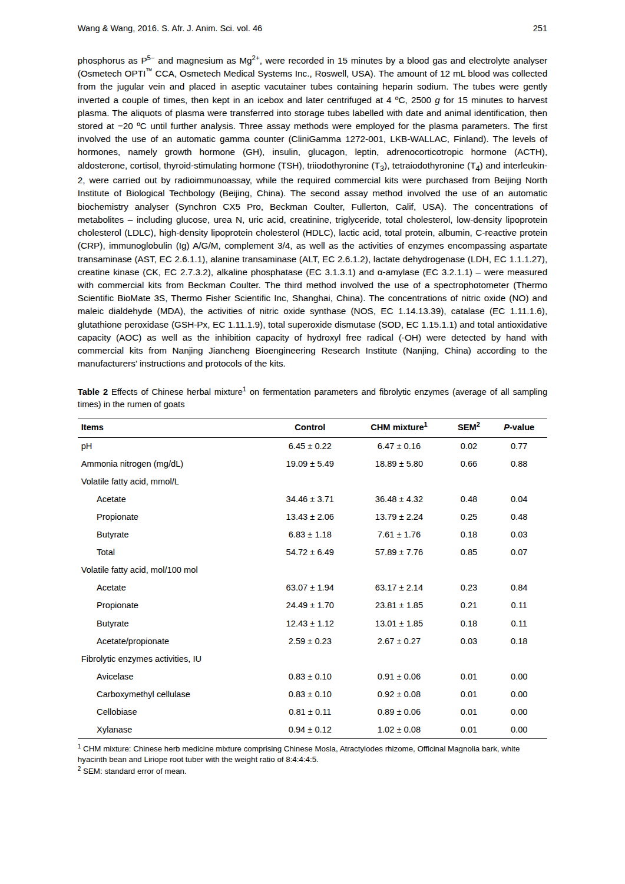Wang & Wang, 2016. S. Afr. J. Anim. Sci. vol. 46 251
phosphorus as P5− and magnesium as Mg2+, were recorded in 15 minutes by a blood gas and electrolyte analyser (Osmetech OPTI™ CCA, Osmetech Medical Systems Inc., Roswell, USA). The amount of 12 mL blood was collected from the jugular vein and placed in aseptic vacutainer tubes containing heparin sodium. The tubes were gently inverted a couple of times, then kept in an icebox and later centrifuged at 4 ºC, 2500 g for 15 minutes to harvest plasma. The aliquots of plasma were transferred into storage tubes labelled with date and animal identification, then stored at −20 ºC until further analysis. Three assay methods were employed for the plasma parameters. The first involved the use of an automatic gamma counter (CliniGamma 1272-001, LKB-WALLAC, Finland). The levels of hormones, namely growth hormone (GH), insulin, glucagon, leptin, adrenocorticotropic hormone (ACTH), aldosterone, cortisol, thyroid-stimulating hormone (TSH), triiodothyronine (T3), tetraiodothyronine (T4) and interleukin-2, were carried out by radioimmunoassay, while the required commercial kits were purchased from Beijing North Institute of Biological Techbology (Beijing, China). The second assay method involved the use of an automatic biochemistry analyser (Synchron CX5 Pro, Beckman Coulter, Fullerton, Calif, USA). The concentrations of metabolites – including glucose, urea N, uric acid, creatinine, triglyceride, total cholesterol, low-density lipoprotein cholesterol (LDLC), high-density lipoprotein cholesterol (HDLC), lactic acid, total protein, albumin, C-reactive protein (CRP), immunoglobulin (Ig) A/G/M, complement 3/4, as well as the activities of enzymes encompassing aspartate transaminase (AST, EC 2.6.1.1), alanine transaminase (ALT, EC 2.6.1.2), lactate dehydrogenase (LDH, EC 1.1.1.27), creatine kinase (CK, EC 2.7.3.2), alkaline phosphatase (EC 3.1.3.1) and α-amylase (EC 3.2.1.1) – were measured with commercial kits from Beckman Coulter. The third method involved the use of a spectrophotometer (Thermo Scientific BioMate 3S, Thermo Fisher Scientific Inc, Shanghai, China). The concentrations of nitric oxide (NO) and maleic dialdehyde (MDA), the activities of nitric oxide synthase (NOS, EC 1.14.13.39), catalase (EC 1.11.1.6), glutathione peroxidase (GSH-Px, EC 1.11.1.9), total superoxide dismutase (SOD, EC 1.15.1.1) and total antioxidative capacity (AOC) as well as the inhibition capacity of hydroxyl free radical (-OH) were detected by hand with commercial kits from Nanjing Jiancheng Bioengineering Research Institute (Nanjing, China) according to the manufacturers’ instructions and protocols of the kits.
Table 2 Effects of Chinese herbal mixture1 on fermentation parameters and fibrolytic enzymes (average of all sampling times) in the rumen of goats
| Items | Control | CHM mixture 1 | SEM 2 | P -value |
| --- | --- | --- | --- | --- |
| pH | 6.45 ± 0.22 | 6.47 ± 0.16 | 0.02 | 0.77 |
| Ammonia nitrogen (mg/dL) | 19.09 ± 5.49 | 18.89 ± 5.80 | 0.66 | 0.88 |
| Volatile fatty acid, mmol/L | | | | |
| Acetate | 34.46 ± 3.71 | 36.48 ± 4.32 | 0.48 | 0.04 |
| Propionate | 13.43 ± 2.06 | 13.79 ± 2.24 | 0.25 | 0.48 |
| Butyrate | 6.83 ± 1.18 | 7.61 ± 1.76 | 0.18 | 0.03 |
| Total | 54.72 ± 6.49 | 57.89 ± 7.76 | 0.85 | 0.07 |
| Volatile fatty acid, mol/100 mol | | | | |
| Acetate | 63.07 ± 1.94 | 63.17 ± 2.14 | 0.23 | 0.84 |
| Propionate | 24.49 ± 1.70 | 23.81 ± 1.85 | 0.21 | 0.11 |
| Butyrate | 12.43 ± 1.12 | 13.01 ± 1.85 | 0.18 | 0.11 |
| Acetate/propionate | 2.59 ± 0.23 | 2.67 ± 0.27 | 0.03 | 0.18 |
| Fibrolytic enzymes activities, IU | | | | |
| Avicelase | 0.83 ± 0.10 | 0.91 ± 0.06 | 0.01 | 0.00 |
| Carboxymethyl cellulase | 0.83 ± 0.10 | 0.92 ± 0.08 | 0.01 | 0.00 |
| Cellobiase | 0.81 ± 0.11 | 0.89 ± 0.06 | 0.01 | 0.00 |
| Xylanase | 0.94 ± 0.12 | 1.02 ± 0.08 | 0.01 | 0.00 |
1 CHM mixture: Chinese herb medicine mixture comprising Chinese Mosla, Atractylodes rhizome, Officinal Magnolia bark, white hyacinth bean and Liriope root tuber with the weight ratio of 8:4:4:4:5.
2 SEM: standard error of mean.